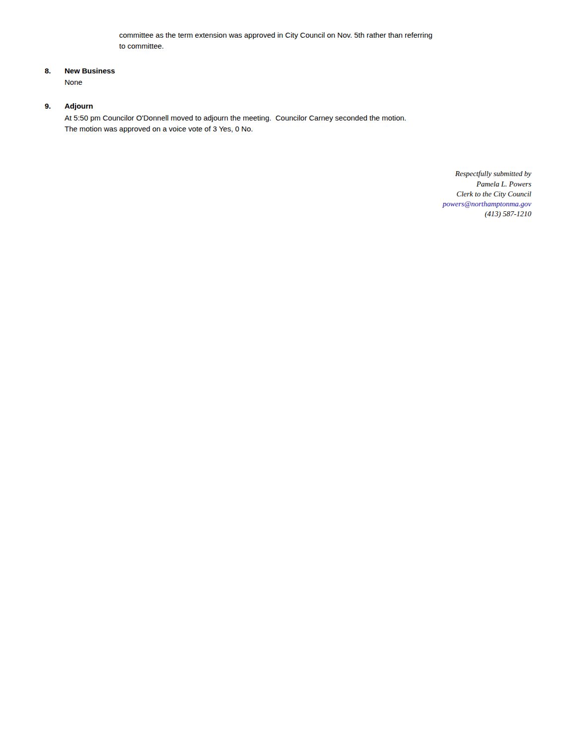committee as the term extension was approved in City Council on Nov. 5th rather than referring to committee.
8.
New Business
None
9.
Adjourn
At 5:50 pm Councilor O'Donnell moved to adjourn the meeting. Councilor Carney seconded the motion. The motion was approved on a voice vote of 3 Yes, 0 No.
Respectfully submitted by
Pamela L. Powers
Clerk to the City Council
powers@northamptonma.gov
(413) 587-1210